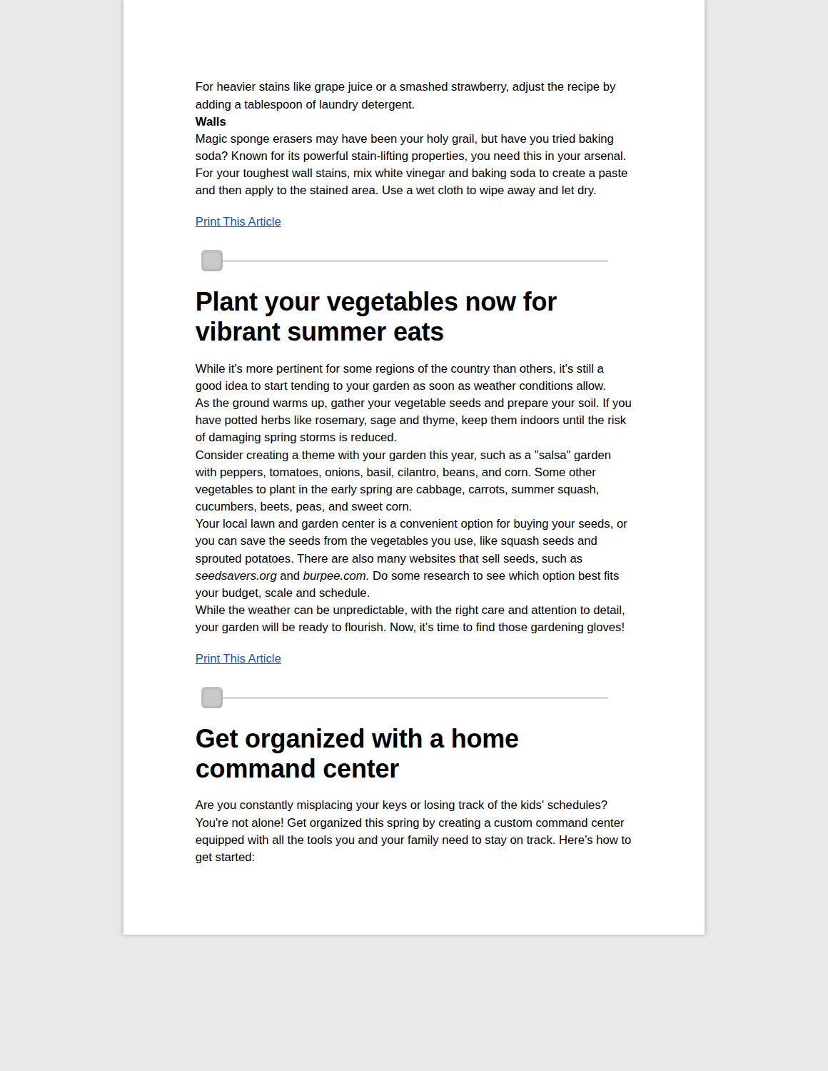For heavier stains like grape juice or a smashed strawberry, adjust the recipe by adding a tablespoon of laundry detergent.
Walls
Magic sponge erasers may have been your holy grail, but have you tried baking soda? Known for its powerful stain-lifting properties, you need this in your arsenal. For your toughest wall stains, mix white vinegar and baking soda to create a paste and then apply to the stained area. Use a wet cloth to wipe away and let dry.
Print This Article
Plant your vegetables now for vibrant summer eats
While it's more pertinent for some regions of the country than others, it's still a good idea to start tending to your garden as soon as weather conditions allow.
As the ground warms up, gather your vegetable seeds and prepare your soil. If you have potted herbs like rosemary, sage and thyme, keep them indoors until the risk of damaging spring storms is reduced.
Consider creating a theme with your garden this year, such as a "salsa" garden with peppers, tomatoes, onions, basil, cilantro, beans, and corn. Some other vegetables to plant in the early spring are cabbage, carrots, summer squash, cucumbers, beets, peas, and sweet corn.
Your local lawn and garden center is a convenient option for buying your seeds, or you can save the seeds from the vegetables you use, like squash seeds and sprouted potatoes. There are also many websites that sell seeds, such as seedsavers.org and burpee.com. Do some research to see which option best fits your budget, scale and schedule.
While the weather can be unpredictable, with the right care and attention to detail, your garden will be ready to flourish. Now, it's time to find those gardening gloves!
Print This Article
Get organized with a home command center
Are you constantly misplacing your keys or losing track of the kids' schedules? You're not alone! Get organized this spring by creating a custom command center equipped with all the tools you and your family need to stay on track. Here's how to get started: